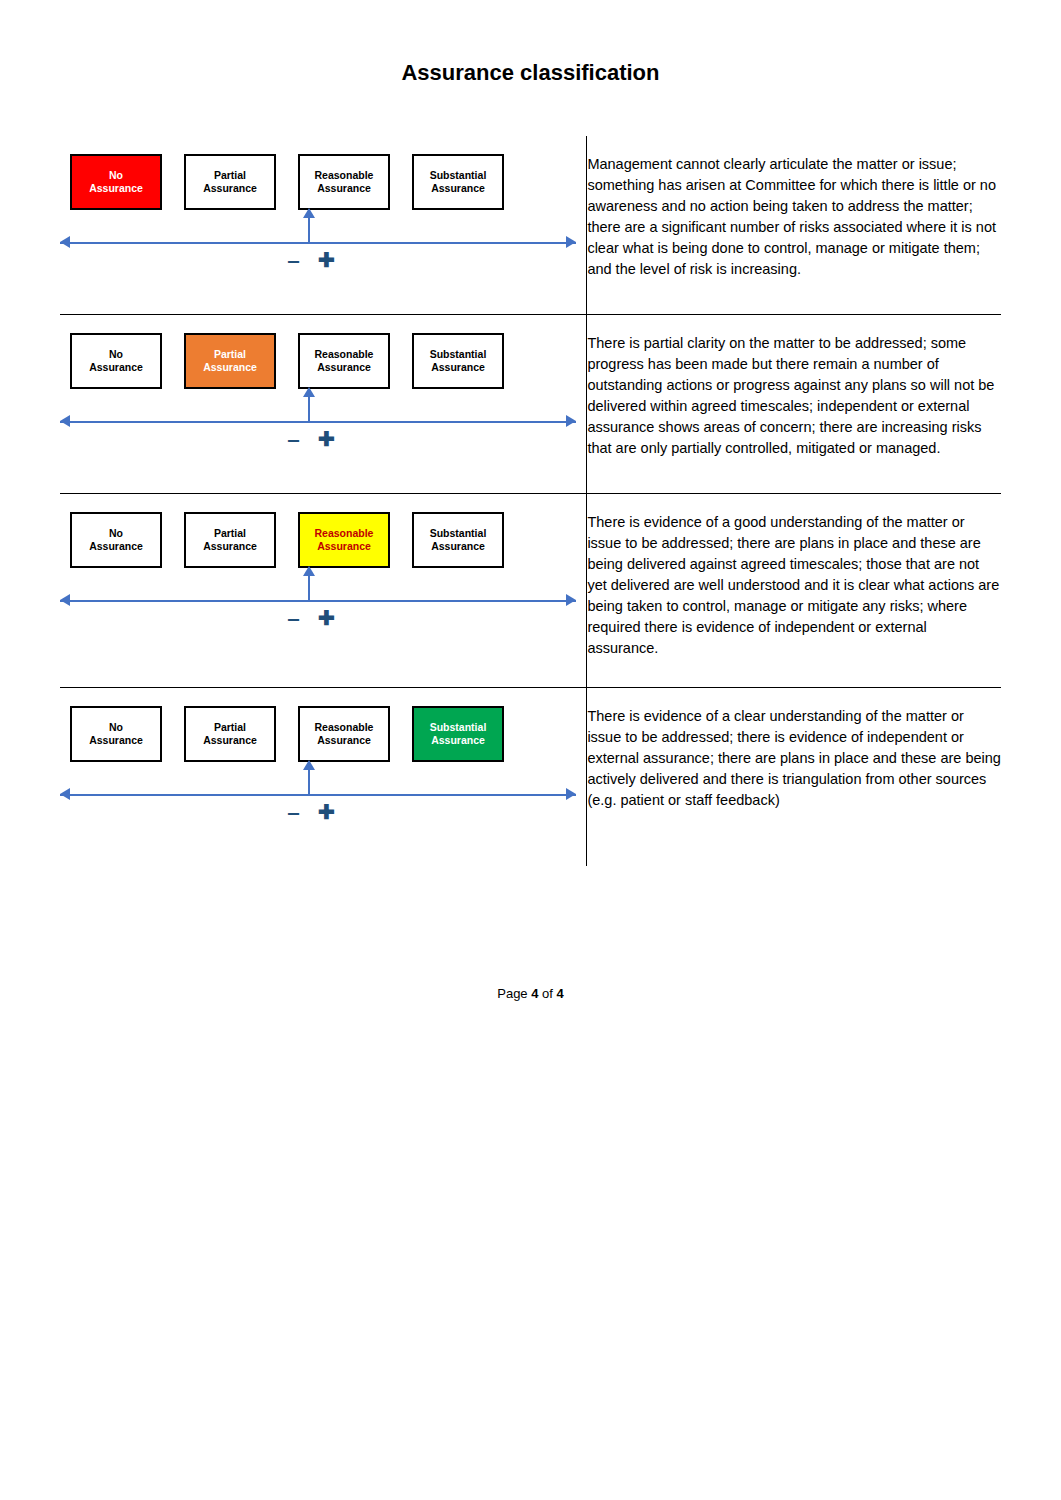Assurance classification
| No Assurance Partial Assurance Reasonable Assurance Substantial Assurance ‒ ✚ | Management cannot clearly articulate the matter or issue; something has arisen at Committee for which there is little or no awareness and no action being taken to address the matter; there are a significant number of risks associated where it is not clear what is being done to control, manage or mitigate them; and the level of risk is increasing. |
| No Assurance Partial Assurance Reasonable Assurance Substantial Assurance ‒ ✚ | There is partial clarity on the matter to be addressed; some progress has been made but there remain a number of outstanding actions or progress against any plans so will not be delivered within agreed timescales; independent or external assurance shows areas of concern; there are increasing risks that are only partially controlled, mitigated or managed. |
| No Assurance Partial Assurance Reasonable Assurance Substantial Assurance ‒ ✚ | There is evidence of a good understanding of the matter or issue to be addressed; there are plans in place and these are being delivered against agreed timescales; those that are not yet delivered are well understood and it is clear what actions are being taken to control, manage or mitigate any risks; where required there is evidence of independent or external assurance. |
| No Assurance Partial Assurance Reasonable Assurance Substantial Assurance ‒ ✚ | There is evidence of a clear understanding of the matter or issue to be addressed; there is evidence of independent or external assurance; there are plans in place and these are being actively delivered and there is triangulation from other sources (e.g. patient or staff feedback) |
Page 4 of 4